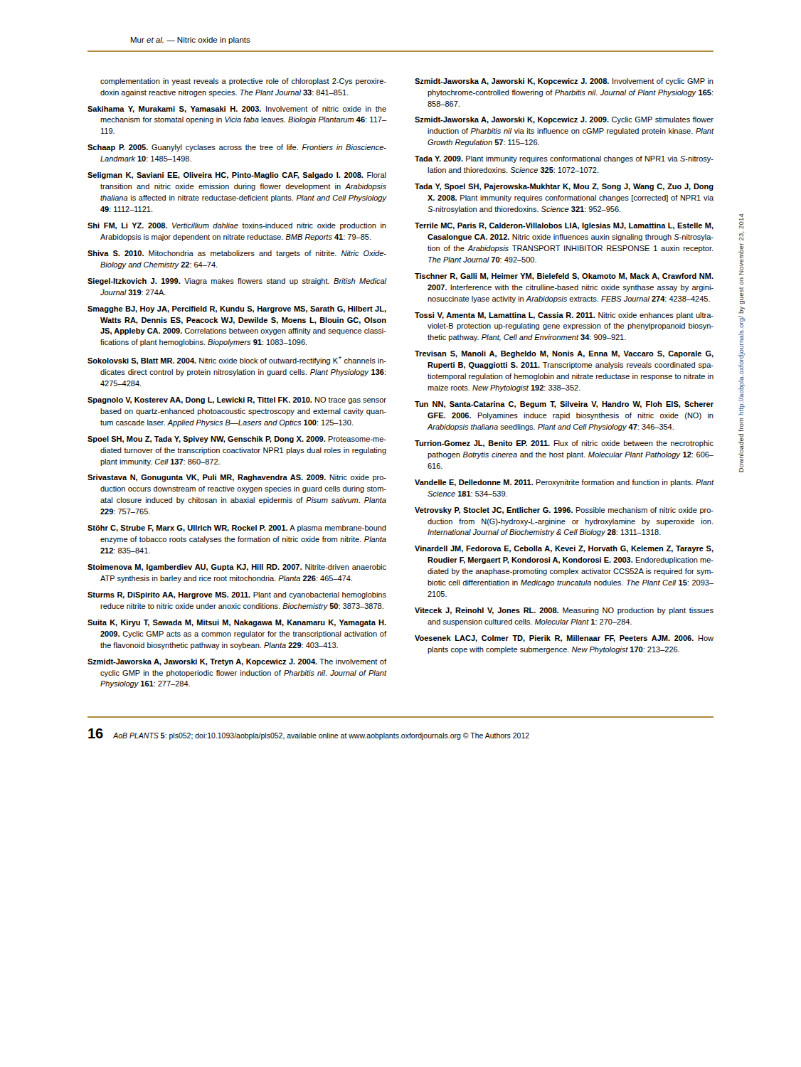Mur et al. — Nitric oxide in plants
Downloaded from http://aobpla.oxfordjournals.org/ by guest on November 23, 2014
complementation in yeast reveals a protective role of chloroplast 2-Cys peroxiredoxin against reactive nitrogen species. The Plant Journal 33: 841–851.
Sakihama Y, Murakami S, Yamasaki H. 2003. Involvement of nitric oxide in the mechanism for stomatal opening in Vicia faba leaves. Biologia Plantarum 46: 117–119.
Schaap P. 2005. Guanylyl cyclases across the tree of life. Frontiers in Bioscience-Landmark 10: 1485–1498.
Seligman K, Saviani EE, Oliveira HC, Pinto-Maglio CAF, Salgado I. 2008. Floral transition and nitric oxide emission during flower development in Arabidopsis thaliana is affected in nitrate reductase-deficient plants. Plant and Cell Physiology 49: 1112–1121.
Shi FM, Li YZ. 2008. Verticillium dahliae toxins-induced nitric oxide production in Arabidopsis is major dependent on nitrate reductase. BMB Reports 41: 79–85.
Shiva S. 2010. Mitochondria as metabolizers and targets of nitrite. Nitric Oxide-Biology and Chemistry 22: 64–74.
Siegel-Itzkovich J. 1999. Viagra makes flowers stand up straight. British Medical Journal 319: 274A.
Smagghe BJ, Hoy JA, Percifield R, Kundu S, Hargrove MS, Sarath G, Hilbert JL, Watts RA, Dennis ES, Peacock WJ, Dewilde S, Moens L, Blouin GC, Olson JS, Appleby CA. 2009. Correlations between oxygen affinity and sequence classifications of plant hemoglobins. Biopolymers 91: 1083–1096.
Sokolovski S, Blatt MR. 2004. Nitric oxide block of outward-rectifying K+ channels indicates direct control by protein nitrosylation in guard cells. Plant Physiology 136: 4275–4284.
Spagnolo V, Kosterev AA, Dong L, Lewicki R, Tittel FK. 2010. NO trace gas sensor based on quartz-enhanced photoacoustic spectroscopy and external cavity quantum cascade laser. Applied Physics B—Lasers and Optics 100: 125–130.
Spoel SH, Mou Z, Tada Y, Spivey NW, Genschik P, Dong X. 2009. Proteasome-mediated turnover of the transcription coactivator NPR1 plays dual roles in regulating plant immunity. Cell 137: 860–872.
Srivastava N, Gonugunta VK, Puli MR, Raghavendra AS. 2009. Nitric oxide production occurs downstream of reactive oxygen species in guard cells during stomatal closure induced by chitosan in abaxial epidermis of Pisum sativum. Planta 229: 757–765.
Stöhr C, Strube F, Marx G, Ullrich WR, Rockel P. 2001. A plasma membrane-bound enzyme of tobacco roots catalyses the formation of nitric oxide from nitrite. Planta 212: 835–841.
Stoimenova M, Igamberdiev AU, Gupta KJ, Hill RD. 2007. Nitrite-driven anaerobic ATP synthesis in barley and rice root mitochondria. Planta 226: 465–474.
Sturms R, DiSpirito AA, Hargrove MS. 2011. Plant and cyanobacterial hemoglobins reduce nitrite to nitric oxide under anoxic conditions. Biochemistry 50: 3873–3878.
Suita K, Kiryu T, Sawada M, Mitsui M, Nakagawa M, Kanamaru K, Yamagata H. 2009. Cyclic GMP acts as a common regulator for the transcriptional activation of the flavonoid biosynthetic pathway in soybean. Planta 229: 403–413.
Szmidt-Jaworska A, Jaworski K, Tretyn A, Kopcewicz J. 2004. The involvement of cyclic GMP in the photoperiodic flower induction of Pharbitis nil. Journal of Plant Physiology 161: 277–284.
Szmidt-Jaworska A, Jaworski K, Kopcewicz J. 2008. Involvement of cyclic GMP in phytochrome-controlled flowering of Pharbitis nil. Journal of Plant Physiology 165: 858–867.
Szmidt-Jaworska A, Jaworski K, Kopcewicz J. 2009. Cyclic GMP stimulates flower induction of Pharbitis nil via its influence on cGMP regulated protein kinase. Plant Growth Regulation 57: 115–126.
Tada Y. 2009. Plant immunity requires conformational changes of NPR1 via S-nitrosylation and thioredoxins. Science 325: 1072–1072.
Tada Y, Spoel SH, Pajerowska-Mukhtar K, Mou Z, Song J, Wang C, Zuo J, Dong X. 2008. Plant immunity requires conformational changes [corrected] of NPR1 via S-nitrosylation and thioredoxins. Science 321: 952–956.
Terrile MC, Paris R, Calderon-Villalobos LIA, Iglesias MJ, Lamattina L, Estelle M, Casalongue CA. 2012. Nitric oxide influences auxin signaling through S-nitrosylation of the Arabidopsis TRANSPORT INHIBITOR RESPONSE 1 auxin receptor. The Plant Journal 70: 492–500.
Tischner R, Galli M, Heimer YM, Bielefeld S, Okamoto M, Mack A, Crawford NM. 2007. Interference with the citrulline-based nitric oxide synthase assay by argininosuccinate lyase activity in Arabidopsis extracts. FEBS Journal 274: 4238–4245.
Tossi V, Amenta M, Lamattina L, Cassia R. 2011. Nitric oxide enhances plant ultraviolet-B protection up-regulating gene expression of the phenylpropanoid biosynthetic pathway. Plant, Cell and Environment 34: 909–921.
Trevisan S, Manoli A, Begheldo M, Nonis A, Enna M, Vaccaro S, Caporale G, Ruperti B, Quaggiotti S. 2011. Transcriptome analysis reveals coordinated spatiotemporal regulation of hemoglobin and nitrate reductase in response to nitrate in maize roots. New Phytologist 192: 338–352.
Tun NN, Santa-Catarina C, Begum T, Silveira V, Handro W, Floh EIS, Scherer GFE. 2006. Polyamines induce rapid biosynthesis of nitric oxide (NO) in Arabidopsis thaliana seedlings. Plant and Cell Physiology 47: 346–354.
Turrion-Gomez JL, Benito EP. 2011. Flux of nitric oxide between the necrotrophic pathogen Botrytis cinerea and the host plant. Molecular Plant Pathology 12: 606–616.
Vandelle E, Delledonne M. 2011. Peroxynitrite formation and function in plants. Plant Science 181: 534–539.
Vetrovsky P, Stoclet JC, Entlicher G. 1996. Possible mechanism of nitric oxide production from N(G)-hydroxy-L-arginine or hydroxylamine by superoxide ion. International Journal of Biochemistry & Cell Biology 28: 1311–1318.
Vinardell JM, Fedorova E, Cebolla A, Kevei Z, Horvath G, Kelemen Z, Tarayre S, Roudier F, Mergaert P, Kondorosi A, Kondorosi E. 2003. Endoreduplication mediated by the anaphase-promoting complex activator CCS52A is required for symbiotic cell differentiation in Medicago truncatula nodules. The Plant Cell 15: 2093–2105.
Vitecek J, Reinohl V, Jones RL. 2008. Measuring NO production by plant tissues and suspension cultured cells. Molecular Plant 1: 270–284.
Voesenek LACJ, Colmer TD, Pierik R, Millenaar FF, Peeters AJM. 2006. How plants cope with complete submergence. New Phytologist 170: 213–226.
16
AoB PLANTS 5: pls052; doi:10.1093/aobpla/pls052, available online at www.aobplants.oxfordjournals.org © The Authors 2012